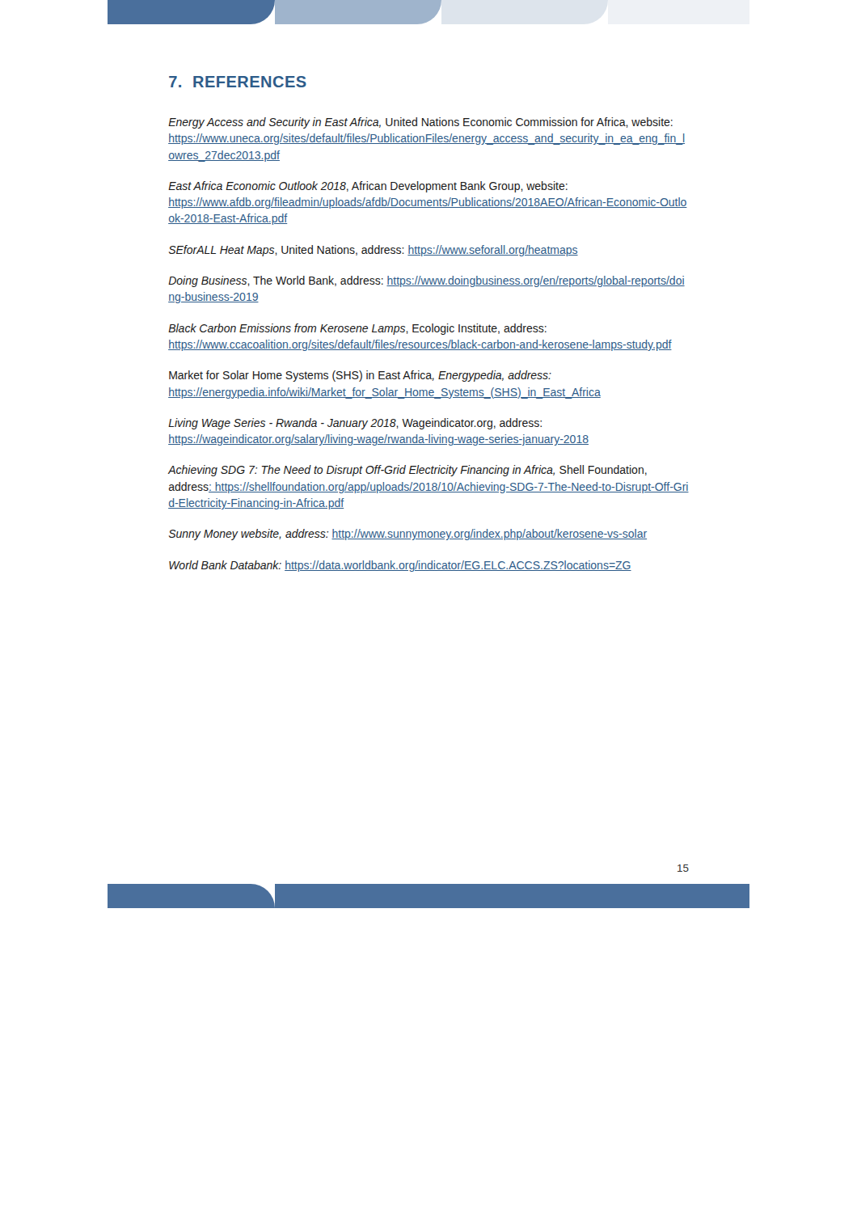7. REFERENCES
Energy Access and Security in East Africa, United Nations Economic Commission for Africa, website:
https://www.uneca.org/sites/default/files/PublicationFiles/energy_access_and_security_in_ea_eng_fin_lowres_27dec2013.pdf
East Africa Economic Outlook 2018, African Development Bank Group, website:
https://www.afdb.org/fileadmin/uploads/afdb/Documents/Publications/2018AEO/African-Economic-Outlook-2018-East-Africa.pdf
SEforALL Heat Maps, United Nations, address: https://www.seforall.org/heatmaps
Doing Business, The World Bank, address: https://www.doingbusiness.org/en/reports/global-reports/doing-business-2019
Black Carbon Emissions from Kerosene Lamps, Ecologic Institute, address:
https://www.ccacoalition.org/sites/default/files/resources/black-carbon-and-kerosene-lamps-study.pdf
Market for Solar Home Systems (SHS) in East Africa, Energypedia, address:
https://energypedia.info/wiki/Market_for_Solar_Home_Systems_(SHS)_in_East_Africa
Living Wage Series - Rwanda - January 2018, Wageindicator.org, address:
https://wageindicator.org/salary/living-wage/rwanda-living-wage-series-january-2018
Achieving SDG 7: The Need to Disrupt Off-Grid Electricity Financing in Africa, Shell Foundation, address: https://shellfoundation.org/app/uploads/2018/10/Achieving-SDG-7-The-Need-to-Disrupt-Off-Grid-Electricity-Financing-in-Africa.pdf
Sunny Money website, address: http://www.sunnymoney.org/index.php/about/kerosene-vs-solar
World Bank Databank: https://data.worldbank.org/indicator/EG.ELC.ACCS.ZS?locations=ZG
15